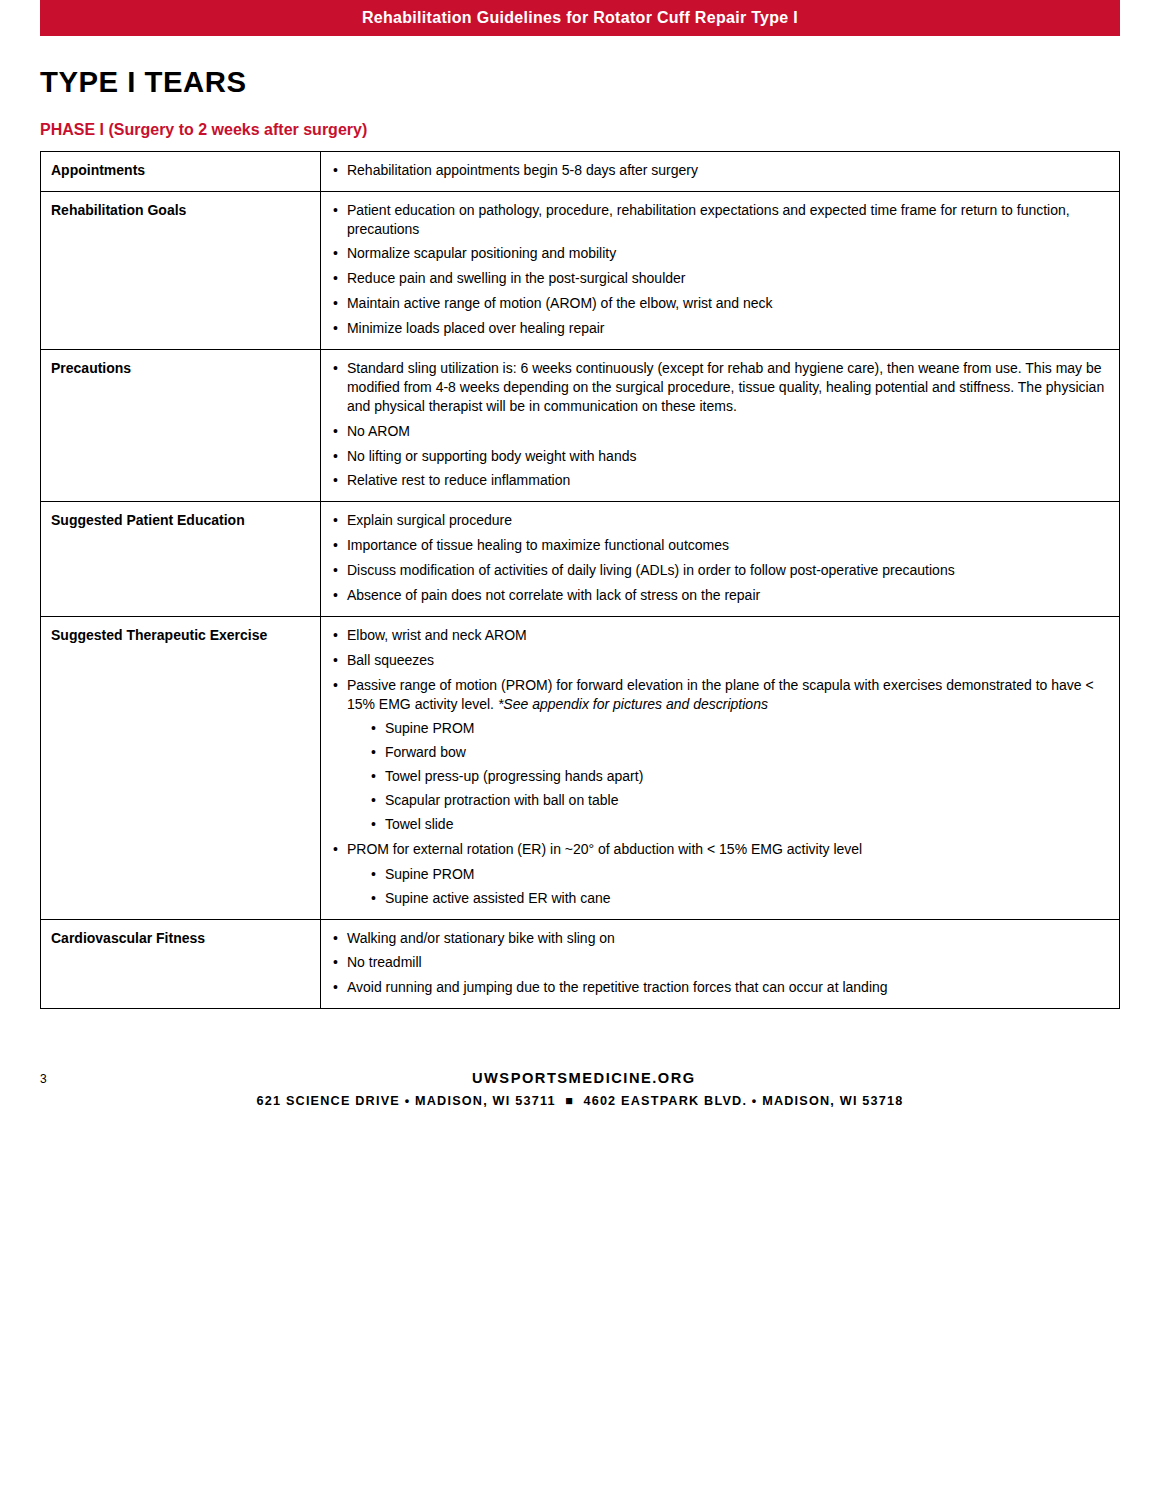Rehabilitation Guidelines for Rotator Cuff Repair Type I
TYPE I TEARS
PHASE I (Surgery to 2 weeks after surgery)
| Appointments | Rehabilitation appointments begin 5-8 days after surgery |
| Rehabilitation Goals | Patient education on pathology, procedure, rehabilitation expectations and expected time frame for return to function, precautions Normalize scapular positioning and mobility Reduce pain and swelling in the post-surgical shoulder Maintain active range of motion (AROM) of the elbow, wrist and neck Minimize loads placed over healing repair |
| Precautions | Standard sling utilization is: 6 weeks continuously (except for rehab and hygiene care), then weane from use. This may be modified from 4-8 weeks depending on the surgical procedure, tissue quality, healing potential and stiffness. The physician and physical therapist will be in communication on these items. No AROM No lifting or supporting body weight with hands Relative rest to reduce inflammation |
| Suggested Patient Education | Explain surgical procedure Importance of tissue healing to maximize functional outcomes Discuss modification of activities of daily living (ADLs) in order to follow post-operative precautions Absence of pain does not correlate with lack of stress on the repair |
| Suggested Therapeutic Exercise | Elbow, wrist and neck AROM Ball squeezes Passive range of motion (PROM) for forward elevation in the plane of the scapula with exercises demonstrated to have < 15% EMG activity level. *See appendix for pictures and descriptions Supine PROM Forward bow Towel press-up (progressing hands apart) Scapular protraction with ball on table Towel slide PROM for external rotation (ER) in ~20° of abduction with < 15% EMG activity level Supine PROM Supine active assisted ER with cane |
| Cardiovascular Fitness | Walking and/or stationary bike with sling on No treadmill Avoid running and jumping due to the repetitive traction forces that can occur at landing |
3
UWSPORTSMEDICINE.ORG
621 SCIENCE DRIVE • MADISON, WI 53711 ■ 4602 EASTPARK BLVD. • MADISON, WI 53718